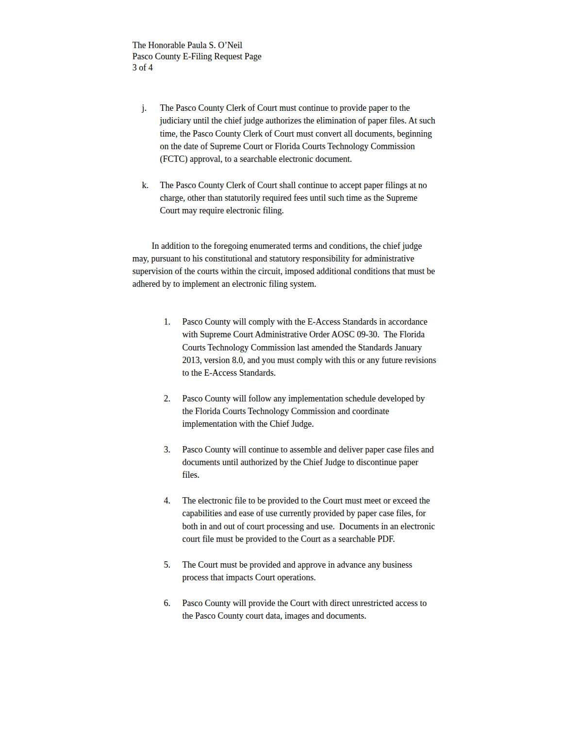The Honorable Paula S. O’Neil
Pasco County E-Filing Request Page
3 of 4
j. The Pasco County Clerk of Court must continue to provide paper to the judiciary until the chief judge authorizes the elimination of paper files. At such time, the Pasco County Clerk of Court must convert all documents, beginning on the date of Supreme Court or Florida Courts Technology Commission (FCTC) approval, to a searchable electronic document.
k. The Pasco County Clerk of Court shall continue to accept paper filings at no charge, other than statutorily required fees until such time as the Supreme Court may require electronic filing.
In addition to the foregoing enumerated terms and conditions, the chief judge may, pursuant to his constitutional and statutory responsibility for administrative supervision of the courts within the circuit, imposed additional conditions that must be adhered by to implement an electronic filing system.
1. Pasco County will comply with the E-Access Standards in accordance with Supreme Court Administrative Order AOSC 09-30. The Florida Courts Technology Commission last amended the Standards January 2013, version 8.0, and you must comply with this or any future revisions to the E-Access Standards.
2. Pasco County will follow any implementation schedule developed by the Florida Courts Technology Commission and coordinate implementation with the Chief Judge.
3. Pasco County will continue to assemble and deliver paper case files and documents until authorized by the Chief Judge to discontinue paper files.
4. The electronic file to be provided to the Court must meet or exceed the capabilities and ease of use currently provided by paper case files, for both in and out of court processing and use. Documents in an electronic court file must be provided to the Court as a searchable PDF.
5. The Court must be provided and approve in advance any business process that impacts Court operations.
6. Pasco County will provide the Court with direct unrestricted access to the Pasco County court data, images and documents.